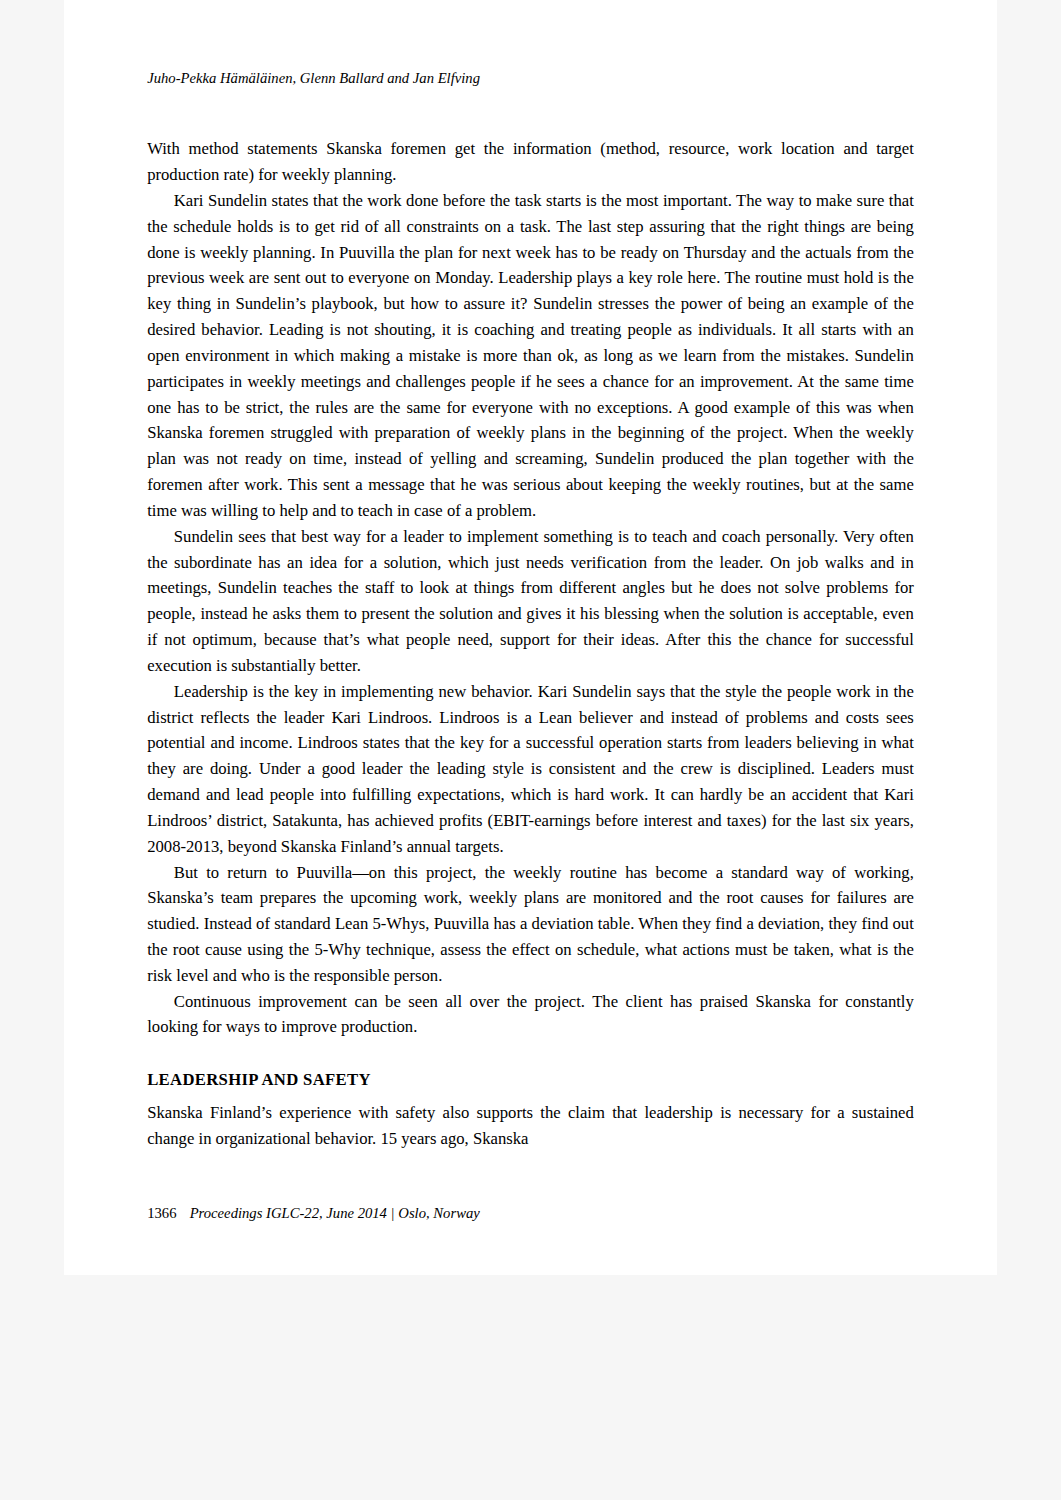Juho-Pekka Hämäläinen, Glenn Ballard and Jan Elfving
With method statements Skanska foremen get the information (method, resource, work location and target production rate) for weekly planning.
Kari Sundelin states that the work done before the task starts is the most important. The way to make sure that the schedule holds is to get rid of all constraints on a task. The last step assuring that the right things are being done is weekly planning. In Puuvilla the plan for next week has to be ready on Thursday and the actuals from the previous week are sent out to everyone on Monday. Leadership plays a key role here. The routine must hold is the key thing in Sundelin’s playbook, but how to assure it? Sundelin stresses the power of being an example of the desired behavior. Leading is not shouting, it is coaching and treating people as individuals. It all starts with an open environment in which making a mistake is more than ok, as long as we learn from the mistakes. Sundelin participates in weekly meetings and challenges people if he sees a chance for an improvement. At the same time one has to be strict, the rules are the same for everyone with no exceptions. A good example of this was when Skanska foremen struggled with preparation of weekly plans in the beginning of the project. When the weekly plan was not ready on time, instead of yelling and screaming, Sundelin produced the plan together with the foremen after work. This sent a message that he was serious about keeping the weekly routines, but at the same time was willing to help and to teach in case of a problem.
Sundelin sees that best way for a leader to implement something is to teach and coach personally. Very often the subordinate has an idea for a solution, which just needs verification from the leader. On job walks and in meetings, Sundelin teaches the staff to look at things from different angles but he does not solve problems for people, instead he asks them to present the solution and gives it his blessing when the solution is acceptable, even if not optimum, because that’s what people need, support for their ideas. After this the chance for successful execution is substantially better.
Leadership is the key in implementing new behavior. Kari Sundelin says that the style the people work in the district reflects the leader Kari Lindroos. Lindroos is a Lean believer and instead of problems and costs sees potential and income. Lindroos states that the key for a successful operation starts from leaders believing in what they are doing. Under a good leader the leading style is consistent and the crew is disciplined. Leaders must demand and lead people into fulfilling expectations, which is hard work. It can hardly be an accident that Kari Lindroos’ district, Satakunta, has achieved profits (EBIT-earnings before interest and taxes) for the last six years, 2008-2013, beyond Skanska Finland’s annual targets.
But to return to Puuvilla—on this project, the weekly routine has become a standard way of working, Skanska’s team prepares the upcoming work, weekly plans are monitored and the root causes for failures are studied. Instead of standard Lean 5-Whys, Puuvilla has a deviation table. When they find a deviation, they find out the root cause using the 5-Why technique, assess the effect on schedule, what actions must be taken, what is the risk level and who is the responsible person.
Continuous improvement can be seen all over the project. The client has praised Skanska for constantly looking for ways to improve production.
Leadership and Safety
Skanska Finland’s experience with safety also supports the claim that leadership is necessary for a sustained change in organizational behavior. 15 years ago, Skanska
1366 Proceedings IGLC-22, June 2014 | Oslo, Norway